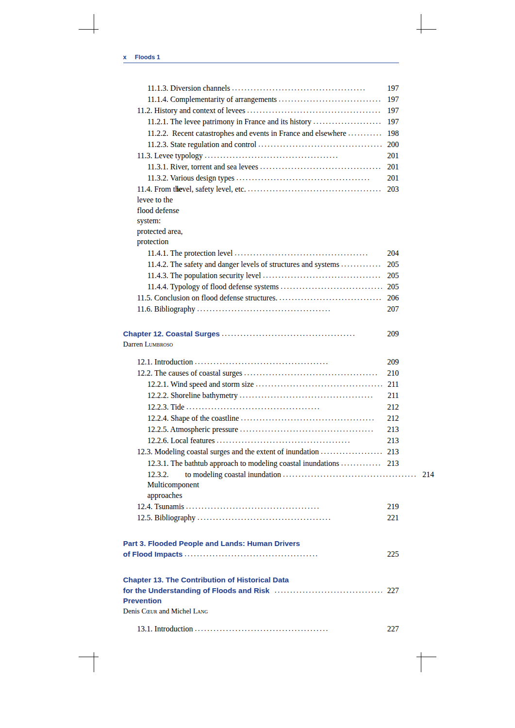x Floods 1
11.1.3. Diversion channels........................................... 197
11.1.4. Complementarity of arrangements........................................... 197
11.2. History and context of levees........................................... 197
11.2.1. The levee patrimony in France and its history........................................... 197
11.2.2. Recent catastrophes and events in France and elsewhere........................................... 198
11.2.3. State regulation and control........................................... 200
11.3. Levee typology........................................... 201
11.3.1. River, torrent and sea levees........................................... 201
11.3.2. Various design types........................................... 201
11.4. From the levee to the flood defense system: protected area, protection level, safety level, etc............................................ 203
11.4.1. The protection level........................................... 204
11.4.2. The safety and danger levels of structures and systems........................................... 205
11.4.3. The population security level........................................... 205
11.4.4. Typology of flood defense systems........................................... 205
11.5. Conclusion on flood defense structures............................................ 206
11.6. Bibliography........................................... 207
Chapter 12. Coastal Surges ........................................... 209
Darren Lumbroso
12.1. Introduction........................................... 209
12.2. The causes of coastal surges........................................... 210
12.2.1. Wind speed and storm size........................................... 211
12.2.2. Shoreline bathymetry........................................... 211
12.2.3. Tide........................................... 212
12.2.4. Shape of the coastline........................................... 212
12.2.5. Atmospheric pressure........................................... 213
12.2.6. Local features........................................... 213
12.3. Modeling coastal surges and the extent of inundation........................................... 213
12.3.1. The bathtub approach to modeling coastal inundations........................................... 213
12.3.2. Multicomponent approaches to modeling coastal inundation........................................... 214
12.4. Tsunamis........................................... 219
12.5. Bibliography........................................... 221
Part 3. Flooded People and Lands: Human Drivers
of Flood Impacts ........................................... 225
Chapter 13. The Contribution of Historical Data
for the Understanding of Floods and Risk Prevention ........................................... 227
Denis Cœur and Michel Lang
13.1. Introduction........................................... 227